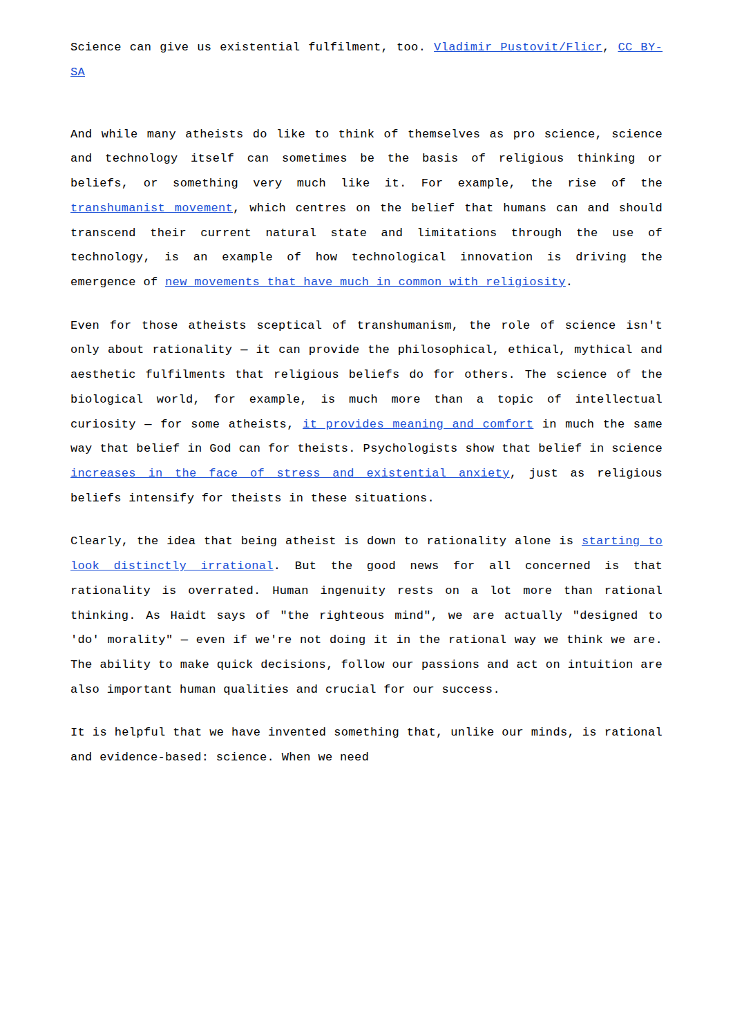Science can give us existential fulfilment, too. Vladimir Pustovit/Flicr, CC BY-SA
And while many atheists do like to think of themselves as pro science, science and technology itself can sometimes be the basis of religious thinking or beliefs, or something very much like it. For example, the rise of the transhumanist movement, which centres on the belief that humans can and should transcend their current natural state and limitations through the use of technology, is an example of how technological innovation is driving the emergence of new movements that have much in common with religiosity.
Even for those atheists sceptical of transhumanism, the role of science isn't only about rationality — it can provide the philosophical, ethical, mythical and aesthetic fulfilments that religious beliefs do for others. The science of the biological world, for example, is much more than a topic of intellectual curiosity — for some atheists, it provides meaning and comfort in much the same way that belief in God can for theists. Psychologists show that belief in science increases in the face of stress and existential anxiety, just as religious beliefs intensify for theists in these situations.
Clearly, the idea that being atheist is down to rationality alone is starting to look distinctly irrational. But the good news for all concerned is that rationality is overrated. Human ingenuity rests on a lot more than rational thinking. As Haidt says of "the righteous mind", we are actually "designed to 'do' morality" — even if we're not doing it in the rational way we think we are. The ability to make quick decisions, follow our passions and act on intuition are also important human qualities and crucial for our success.
It is helpful that we have invented something that, unlike our minds, is rational and evidence-based: science. When we need